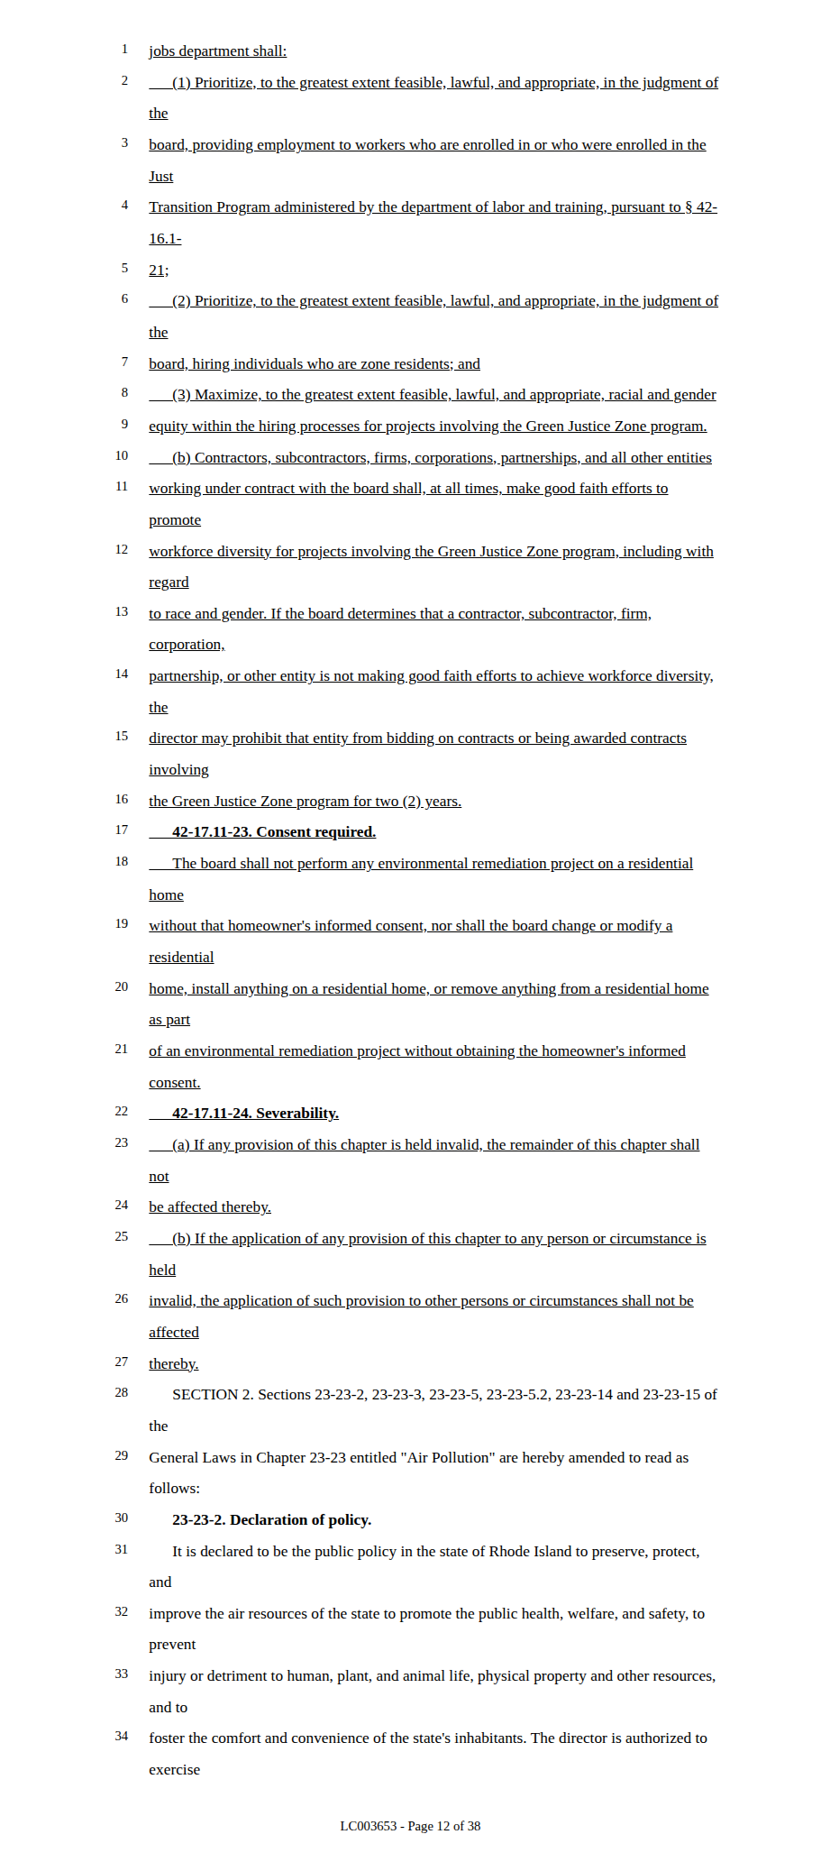jobs department shall:
(1) Prioritize, to the greatest extent feasible, lawful, and appropriate, in the judgment of the
board, providing employment to workers who are enrolled in or who were enrolled in the Just
Transition Program administered by the department of labor and training, pursuant to § 42-16.1-
21;
(2) Prioritize, to the greatest extent feasible, lawful, and appropriate, in the judgment of the
board, hiring individuals who are zone residents; and
(3) Maximize, to the greatest extent feasible, lawful, and appropriate, racial and gender
equity within the hiring processes for projects involving the Green Justice Zone program.
(b) Contractors, subcontractors, firms, corporations, partnerships, and all other entities
working under contract with the board shall, at all times, make good faith efforts to promote
workforce diversity for projects involving the Green Justice Zone program, including with regard
to race and gender. If the board determines that a contractor, subcontractor, firm, corporation,
partnership, or other entity is not making good faith efforts to achieve workforce diversity, the
director may prohibit that entity from bidding on contracts or being awarded contracts involving
the Green Justice Zone program for two (2) years.
42-17.11-23. Consent required.
The board shall not perform any environmental remediation project on a residential home
without that homeowner's informed consent, nor shall the board change or modify a residential
home, install anything on a residential home, or remove anything from a residential home as part
of an environmental remediation project without obtaining the homeowner's informed consent.
42-17.11-24. Severability.
(a) If any provision of this chapter is held invalid, the remainder of this chapter shall not
be affected thereby.
(b) If the application of any provision of this chapter to any person or circumstance is held
invalid, the application of such provision to other persons or circumstances shall not be affected
thereby.
SECTION 2. Sections 23-23-2, 23-23-3, 23-23-5, 23-23-5.2, 23-23-14 and 23-23-15 of the
General Laws in Chapter 23-23 entitled "Air Pollution" are hereby amended to read as follows:
23-23-2. Declaration of policy.
It is declared to be the public policy in the state of Rhode Island to preserve, protect, and
improve the air resources of the state to promote the public health, welfare, and safety, to prevent
injury or detriment to human, plant, and animal life, physical property and other resources, and to
foster the comfort and convenience of the state's inhabitants. The director is authorized to exercise
LC003653 - Page 12 of 38